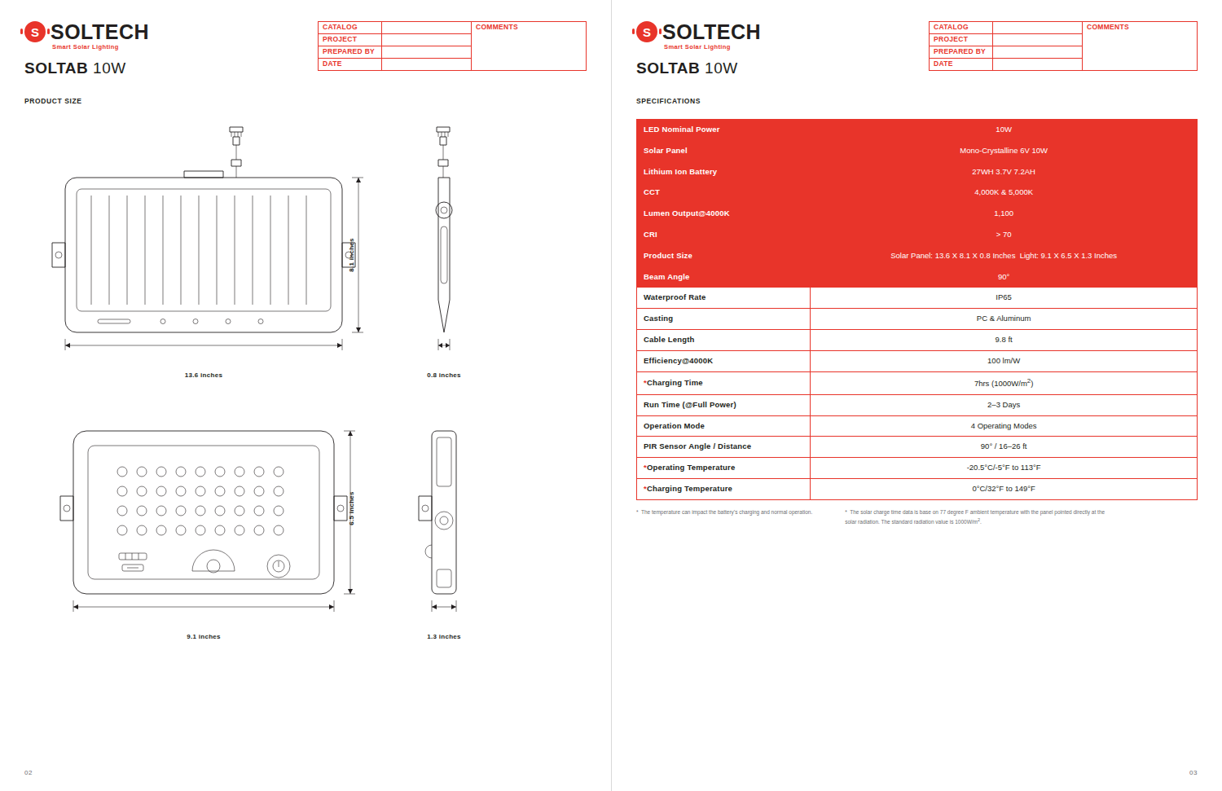S
SOLTECH
Smart Solar Lighting
SOLTAB 10W
| CATALOG | | COMMENTS |
| PROJECT | |
| PREPARED BY | |
| DATE | |
PRODUCT SIZE
8.1 inches
13.6 inches
0.8 inches
6.5 inches
9.1 inches
1.3 inches
02
S
SOLTECH
Smart Solar Lighting
SOLTAB 10W
| CATALOG | | COMMENTS |
| PROJECT | |
| PREPARED BY | |
| DATE | |
SPECIFICATIONS
| LED Nominal Power | 10W |
| Solar Panel | Mono-Crystalline 6V 10W |
| Lithium Ion Battery | 27WH 3.7V 7.2AH |
| CCT | 4,000K & 5,000K |
| Lumen Output@4000K | 1,100 |
| CRI | > 70 |
| Product Size | Solar Panel: 13.6 X 8.1 X 0.8 Inches Light: 9.1 X 6.5 X 1.3 Inches |
| Beam Angle | 90° |
| Waterproof Rate | IP65 |
| Casting | PC & Aluminum |
| Cable Length | 9.8 ft |
| Efficiency@4000K | 100 lm/W |
| * Charging Time | 7hrs (1000W/m 2 ) |
| Run Time (@Full Power) | 2–3 Days |
| Operation Mode | 4 Operating Modes |
| PIR Sensor Angle / Distance | 90° / 16–26 ft |
| * Operating Temperature | -20.5°C/-5°F to 113°F |
| * Charging Temperature | 0°C/32°F to 149°F |
* The temperature can impact the battery’s charging and normal operation.
* The solar charge time data is base on 77 degree F ambient temperature with the panel pointed directly at the solar radiation. The standard radiation value is 1000W/m2.
03